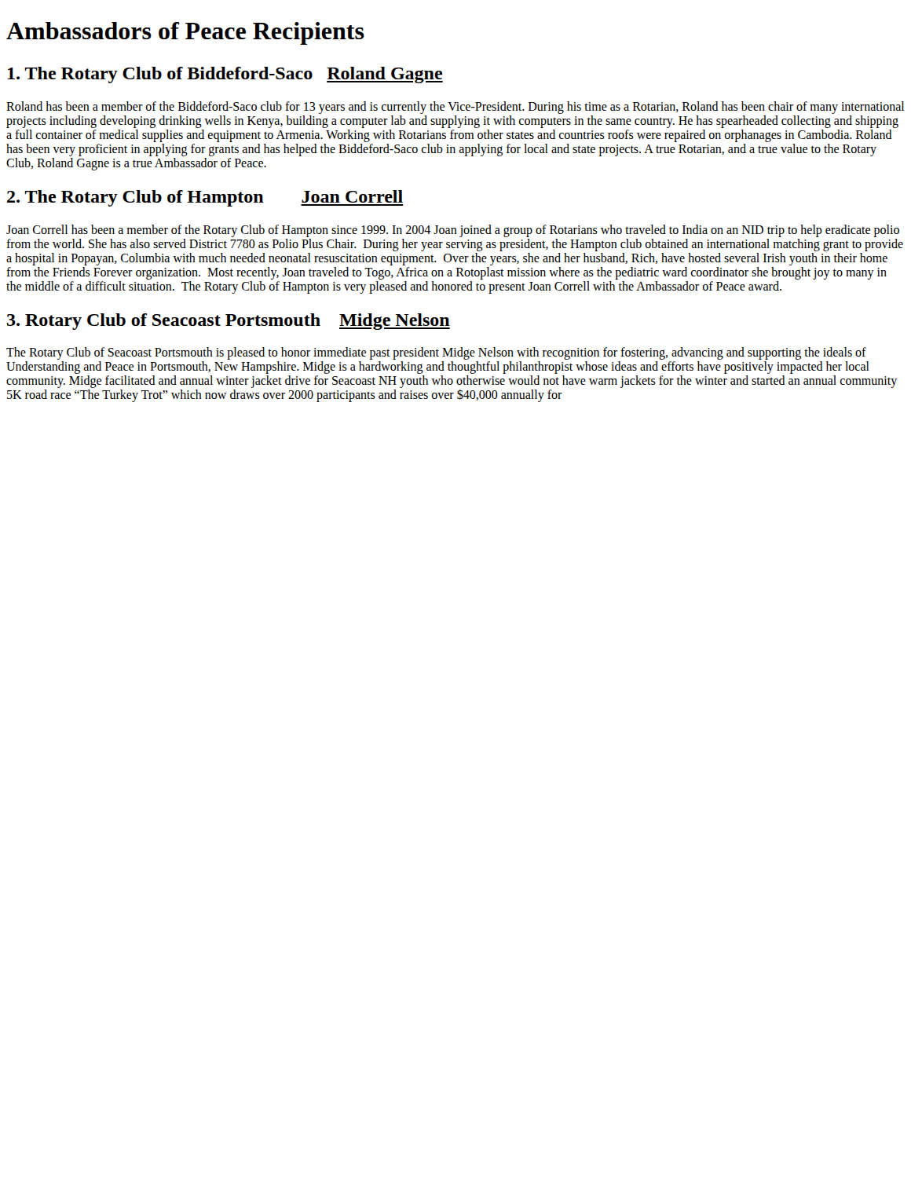Ambassadors of Peace Recipients
1. The Rotary Club of Biddeford-Saco Roland Gagne
Roland has been a member of the Biddeford-Saco club for 13 years and is currently the Vice-President. During his time as a Rotarian, Roland has been chair of many international projects including developing drinking wells in Kenya, building a computer lab and supplying it with computers in the same country. He has spearheaded collecting and shipping a full container of medical supplies and equipment to Armenia. Working with Rotarians from other states and countries roofs were repaired on orphanages in Cambodia. Roland has been very proficient in applying for grants and has helped the Biddeford-Saco club in applying for local and state projects. A true Rotarian, and a true value to the Rotary Club, Roland Gagne is a true Ambassador of Peace.
2. The Rotary Club of Hampton Joan Correll
Joan Correll has been a member of the Rotary Club of Hampton since 1999. In 2004 Joan joined a group of Rotarians who traveled to India on an NID trip to help eradicate polio from the world. She has also served District 7780 as Polio Plus Chair. During her year serving as president, the Hampton club obtained an international matching grant to provide a hospital in Popayan, Columbia with much needed neonatal resuscitation equipment. Over the years, she and her husband, Rich, have hosted several Irish youth in their home from the Friends Forever organization. Most recently, Joan traveled to Togo, Africa on a Rotoplast mission where as the pediatric ward coordinator she brought joy to many in the middle of a difficult situation. The Rotary Club of Hampton is very pleased and honored to present Joan Correll with the Ambassador of Peace award.
3. Rotary Club of Seacoast Portsmouth Midge Nelson
The Rotary Club of Seacoast Portsmouth is pleased to honor immediate past president Midge Nelson with recognition for fostering, advancing and supporting the ideals of Understanding and Peace in Portsmouth, New Hampshire. Midge is a hardworking and thoughtful philanthropist whose ideas and efforts have positively impacted her local community. Midge facilitated and annual winter jacket drive for Seacoast NH youth who otherwise would not have warm jackets for the winter and started an annual community 5K road race “The Turkey Trot” which now draws over 2000 participants and raises over $40,000 annually for